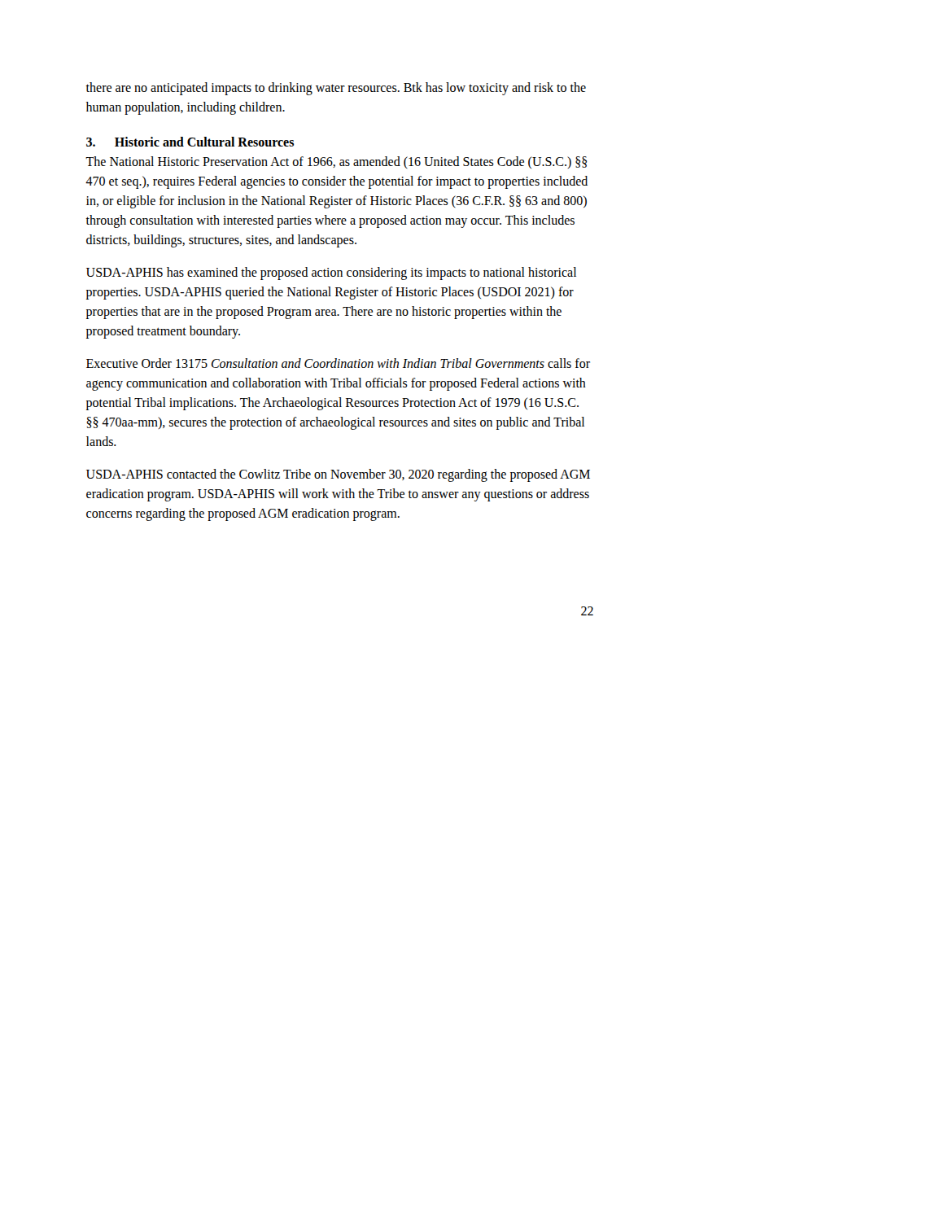there are no anticipated impacts to drinking water resources. Btk has low toxicity and risk to the human population, including children.
3. Historic and Cultural Resources
The National Historic Preservation Act of 1966, as amended (16 United States Code (U.S.C.) §§ 470 et seq.), requires Federal agencies to consider the potential for impact to properties included in, or eligible for inclusion in the National Register of Historic Places (36 C.F.R. §§ 63 and 800) through consultation with interested parties where a proposed action may occur. This includes districts, buildings, structures, sites, and landscapes.
USDA-APHIS has examined the proposed action considering its impacts to national historical properties. USDA-APHIS queried the National Register of Historic Places (USDOI 2021) for properties that are in the proposed Program area. There are no historic properties within the proposed treatment boundary.
Executive Order 13175 Consultation and Coordination with Indian Tribal Governments calls for agency communication and collaboration with Tribal officials for proposed Federal actions with potential Tribal implications. The Archaeological Resources Protection Act of 1979 (16 U.S.C. §§ 470aa-mm), secures the protection of archaeological resources and sites on public and Tribal lands.
USDA-APHIS contacted the Cowlitz Tribe on November 30, 2020 regarding the proposed AGM eradication program. USDA-APHIS will work with the Tribe to answer any questions or address concerns regarding the proposed AGM eradication program.
22